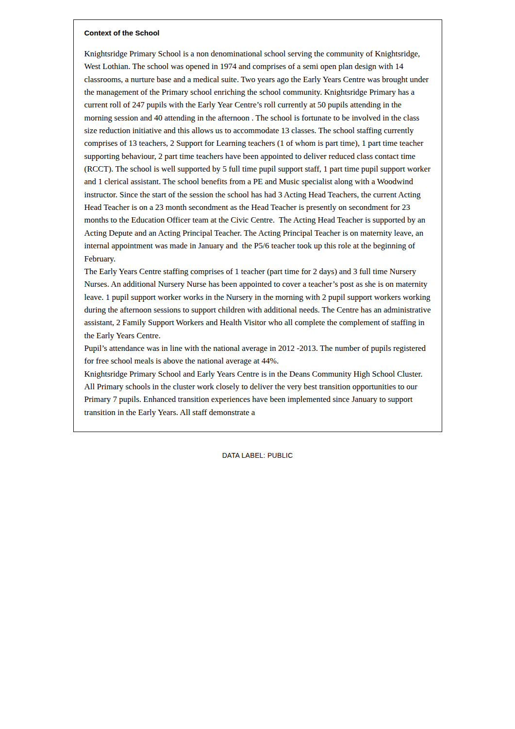Context of the School
Knightsridge Primary School is a non denominational school serving the community of Knightsridge, West Lothian. The school was opened in 1974 and comprises of a semi open plan design with 14 classrooms, a nurture base and a medical suite. Two years ago the Early Years Centre was brought under the management of the Primary school enriching the school community. Knightsridge Primary has a current roll of 247 pupils with the Early Year Centre’s roll currently at 50 pupils attending in the morning session and 40 attending in the afternoon . The school is fortunate to be involved in the class size reduction initiative and this allows us to accommodate 13 classes. The school staffing currently comprises of 13 teachers, 2 Support for Learning teachers (1 of whom is part time), 1 part time teacher supporting behaviour, 2 part time teachers have been appointed to deliver reduced class contact time (RCCT). The school is well supported by 5 full time pupil support staff, 1 part time pupil support worker and 1 clerical assistant. The school benefits from a PE and Music specialist along with a Woodwind instructor. Since the start of the session the school has had 3 Acting Head Teachers, the current Acting Head Teacher is on a 23 month secondment as the Head Teacher is presently on secondment for 23 months to the Education Officer team at the Civic Centre. The Acting Head Teacher is supported by an Acting Depute and an Acting Principal Teacher. The Acting Principal Teacher is on maternity leave, an internal appointment was made in January and the P5/6 teacher took up this role at the beginning of February.
The Early Years Centre staffing comprises of 1 teacher (part time for 2 days) and 3 full time Nursery Nurses. An additional Nursery Nurse has been appointed to cover a teacher’s post as she is on maternity leave. 1 pupil support worker works in the Nursery in the morning with 2 pupil support workers working during the afternoon sessions to support children with additional needs. The Centre has an administrative assistant, 2 Family Support Workers and Health Visitor who all complete the complement of staffing in the Early Years Centre.
Pupil’s attendance was in line with the national average in 2012 -2013. The number of pupils registered for free school meals is above the national average at 44%.
Knightsridge Primary School and Early Years Centre is in the Deans Community High School Cluster. All Primary schools in the cluster work closely to deliver the very best transition opportunities to our Primary 7 pupils. Enhanced transition experiences have been implemented since January to support transition in the Early Years. All staff demonstrate a
DATA LABEL: PUBLIC